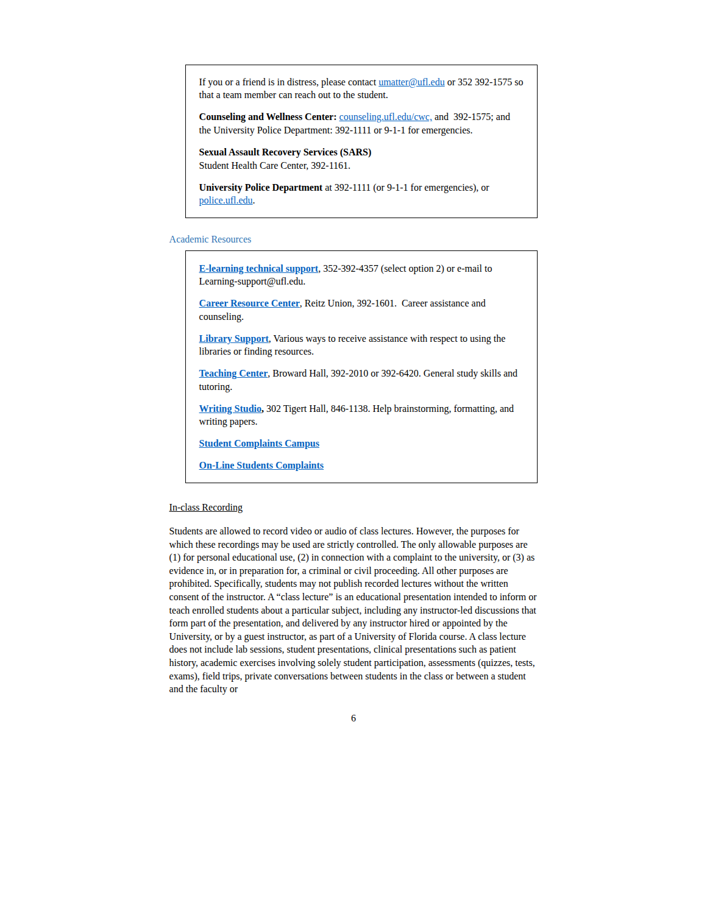If you or a friend is in distress, please contact umatter@ufl.edu or 352 392-1575 so that a team member can reach out to the student.
Counseling and Wellness Center: counseling.ufl.edu/cwc, and 392-1575; and the University Police Department: 392-1111 or 9-1-1 for emergencies.
Sexual Assault Recovery Services (SARS)
Student Health Care Center, 392-1161.
University Police Department at 392-1111 (or 9-1-1 for emergencies), or police.ufl.edu.
Academic Resources
E-learning technical support, 352-392-4357 (select option 2) or e-mail to Learning-support@ufl.edu.
Career Resource Center, Reitz Union, 392-1601. Career assistance and counseling.
Library Support, Various ways to receive assistance with respect to using the libraries or finding resources.
Teaching Center, Broward Hall, 392-2010 or 392-6420. General study skills and tutoring.
Writing Studio, 302 Tigert Hall, 846-1138. Help brainstorming, formatting, and writing papers.
Student Complaints Campus
On-Line Students Complaints
In-class Recording
Students are allowed to record video or audio of class lectures. However, the purposes for which these recordings may be used are strictly controlled. The only allowable purposes are (1) for personal educational use, (2) in connection with a complaint to the university, or (3) as evidence in, or in preparation for, a criminal or civil proceeding. All other purposes are prohibited. Specifically, students may not publish recorded lectures without the written consent of the instructor. A “class lecture” is an educational presentation intended to inform or teach enrolled students about a particular subject, including any instructor-led discussions that form part of the presentation, and delivered by any instructor hired or appointed by the University, or by a guest instructor, as part of a University of Florida course. A class lecture does not include lab sessions, student presentations, clinical presentations such as patient history, academic exercises involving solely student participation, assessments (quizzes, tests, exams), field trips, private conversations between students in the class or between a student and the faculty or
6